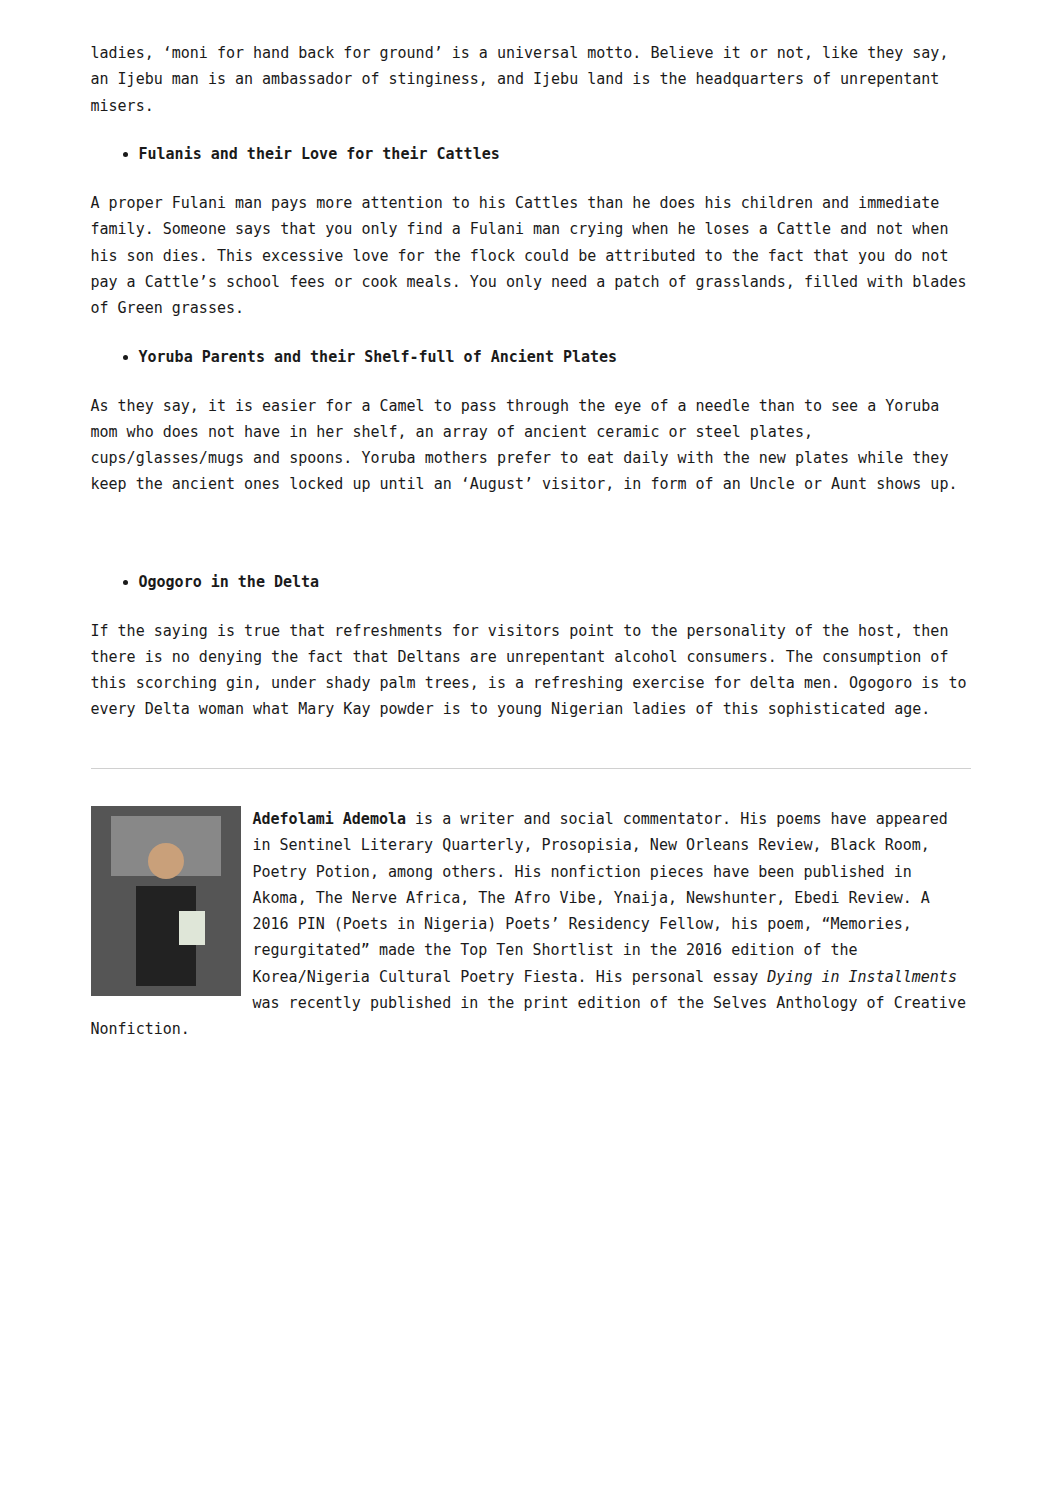ladies, ‘moni for hand back for ground’ is a universal motto. Believe it or not, like they say, an Ijebu man is an ambassador of stinginess, and Ijebu land is the headquarters of unrepentant misers.
Fulanis and their Love for their Cattles
A proper Fulani man pays more attention to his Cattles than he does his children and immediate family. Someone says that you only find a Fulani man crying when he loses a Cattle and not when his son dies. This excessive love for the flock could be attributed to the fact that you do not pay a Cattle’s school fees or cook meals. You only need a patch of grasslands, filled with blades of Green grasses.
Yoruba Parents and their Shelf-full of Ancient Plates
As they say, it is easier for a Camel to pass through the eye of a needle than to see a Yoruba mom who does not have in her shelf, an array of ancient ceramic or steel plates, cups/glasses/mugs and spoons. Yoruba mothers prefer to eat daily with the new plates while they keep the ancient ones locked up until an ‘August’ visitor, in form of an Uncle or Aunt shows up.
Ogogoro in the Delta
If the saying is true that refreshments for visitors point to the personality of the host, then there is no denying the fact that Deltans are unrepentant alcohol consumers. The consumption of this scorching gin, under shady palm trees, is a refreshing exercise for delta men. Ogogoro is to every Delta woman what Mary Kay powder is to young Nigerian ladies of this sophisticated age.
Adefolami Ademola is a writer and social commentator. His poems have appeared in Sentinel Literary Quarterly, Prosopisia, New Orleans Review, Black Room, Poetry Potion, among others. His nonfiction pieces have been published in Akoma, The Nerve Africa, The Afro Vibe, Ynaija, Newshunter, Ebedi Review. A 2016 PIN (Poets in Nigeria) Poets’ Residency Fellow, his poem, “Memories, regurgitated” made the Top Ten Shortlist in the 2016 edition of the Korea/Nigeria Cultural Poetry Fiesta. His personal essay Dying in Installments was recently published in the print edition of the Selves Anthology of Creative Nonfiction.